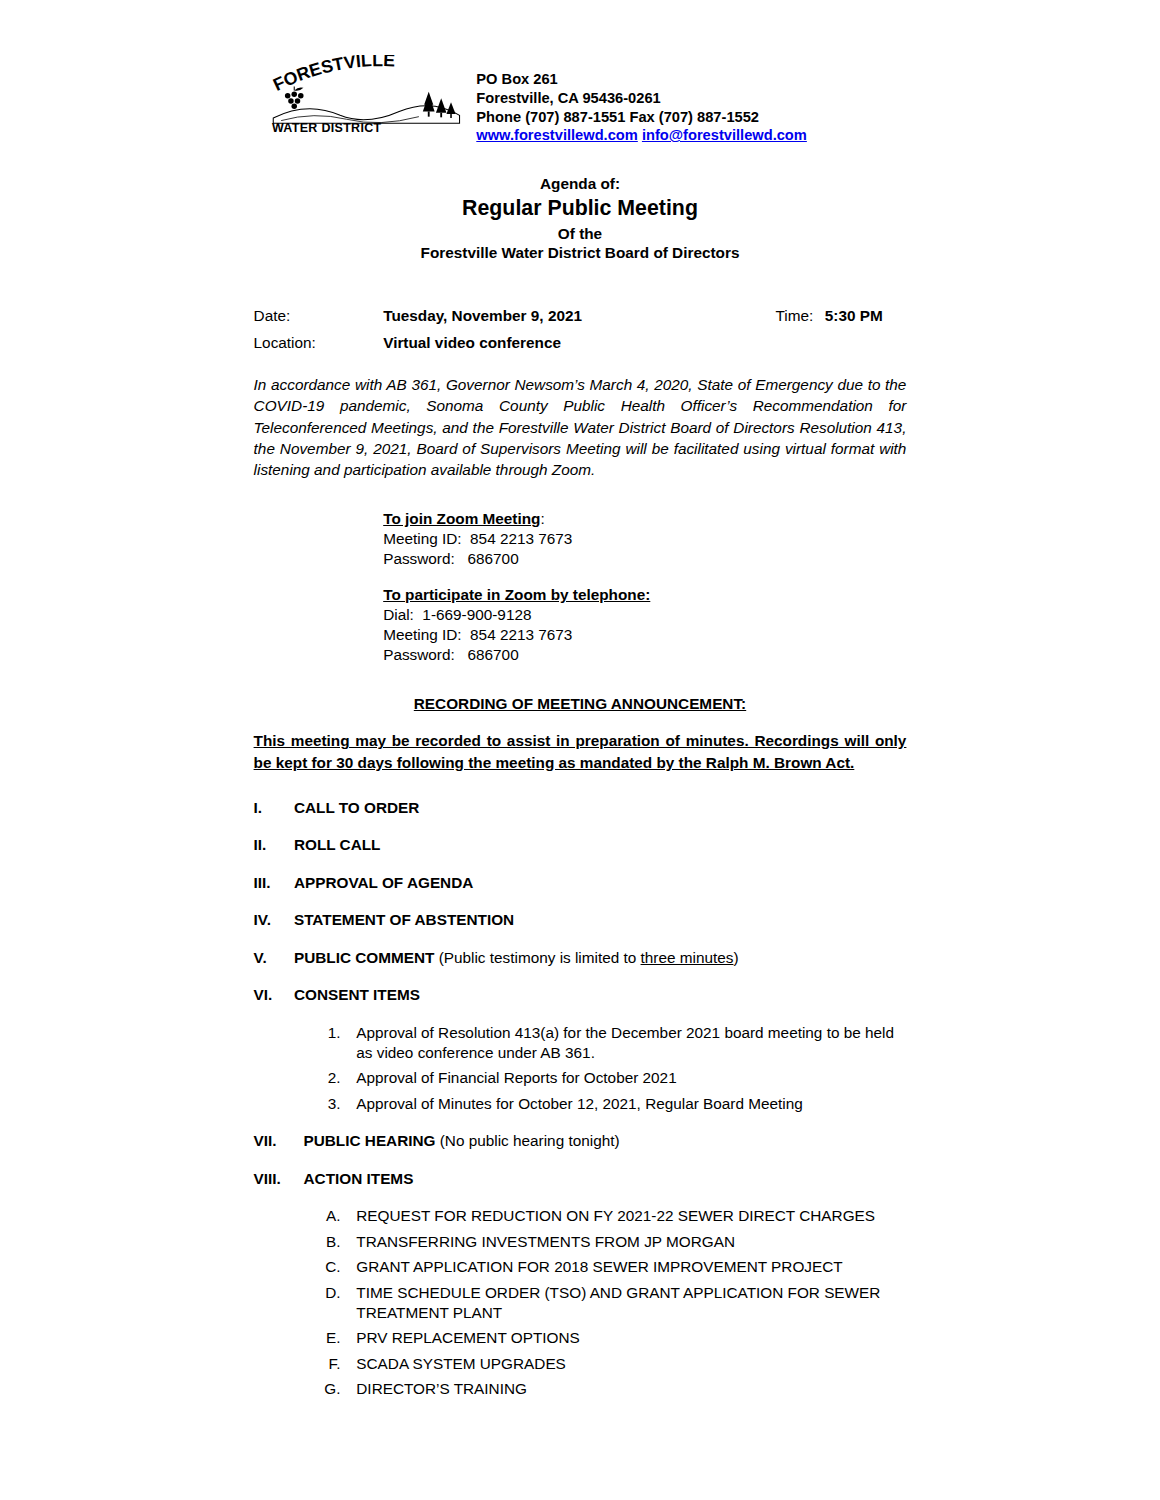FORESTVILLE WATER DISTRICT
PO Box 261
Forestville, CA 95436-0261
Phone (707) 887-1551 Fax (707) 887-1552
www.forestvillewd.com info@forestvillewd.com
Agenda of:
Regular Public Meeting
Of the
Forestville Water District Board of Directors
| Date: | Tuesday, November 9, 2021 | Time: | 5:30 PM |
| Location: | Virtual video conference |
In accordance with AB 361, Governor Newsom’s March 4, 2020, State of Emergency due to the COVID-19 pandemic, Sonoma County Public Health Officer’s Recommendation for Teleconferenced Meetings, and the Forestville Water District Board of Directors Resolution 413, the November 9, 2021, Board of Supervisors Meeting will be facilitated using virtual format with listening and participation available through Zoom.
To join Zoom Meeting:
Meeting ID: 854 2213 7673
Password: 686700
To participate in Zoom by telephone:
Dial: 1-669-900-9128
Meeting ID: 854 2213 7673
Password: 686700
RECORDING OF MEETING ANNOUNCEMENT:
This meeting may be recorded to assist in preparation of minutes. Recordings will only be kept for 30 days following the meeting as mandated by the Ralph M. Brown Act.
I.
CALL TO ORDER
II.
ROLL CALL
III.
APPROVAL OF AGENDA
IV.
STATEMENT OF ABSTENTION
V.
PUBLIC COMMENT (Public testimony is limited to three minutes)
VI.
CONSENT ITEMS
Approval of Resolution 413(a) for the December 2021 board meeting to be held as video conference under AB 361.
Approval of Financial Reports for October 2021
Approval of Minutes for October 12, 2021, Regular Board Meeting
VII.
PUBLIC HEARING (No public hearing tonight)
VIII.
ACTION ITEMS
REQUEST FOR REDUCTION ON FY 2021-22 SEWER DIRECT CHARGES
TRANSFERRING INVESTMENTS FROM JP MORGAN
GRANT APPLICATION FOR 2018 SEWER IMPROVEMENT PROJECT
TIME SCHEDULE ORDER (TSO) AND GRANT APPLICATION FOR SEWER TREATMENT PLANT
PRV REPLACEMENT OPTIONS
SCADA SYSTEM UPGRADES
DIRECTOR’S TRAINING